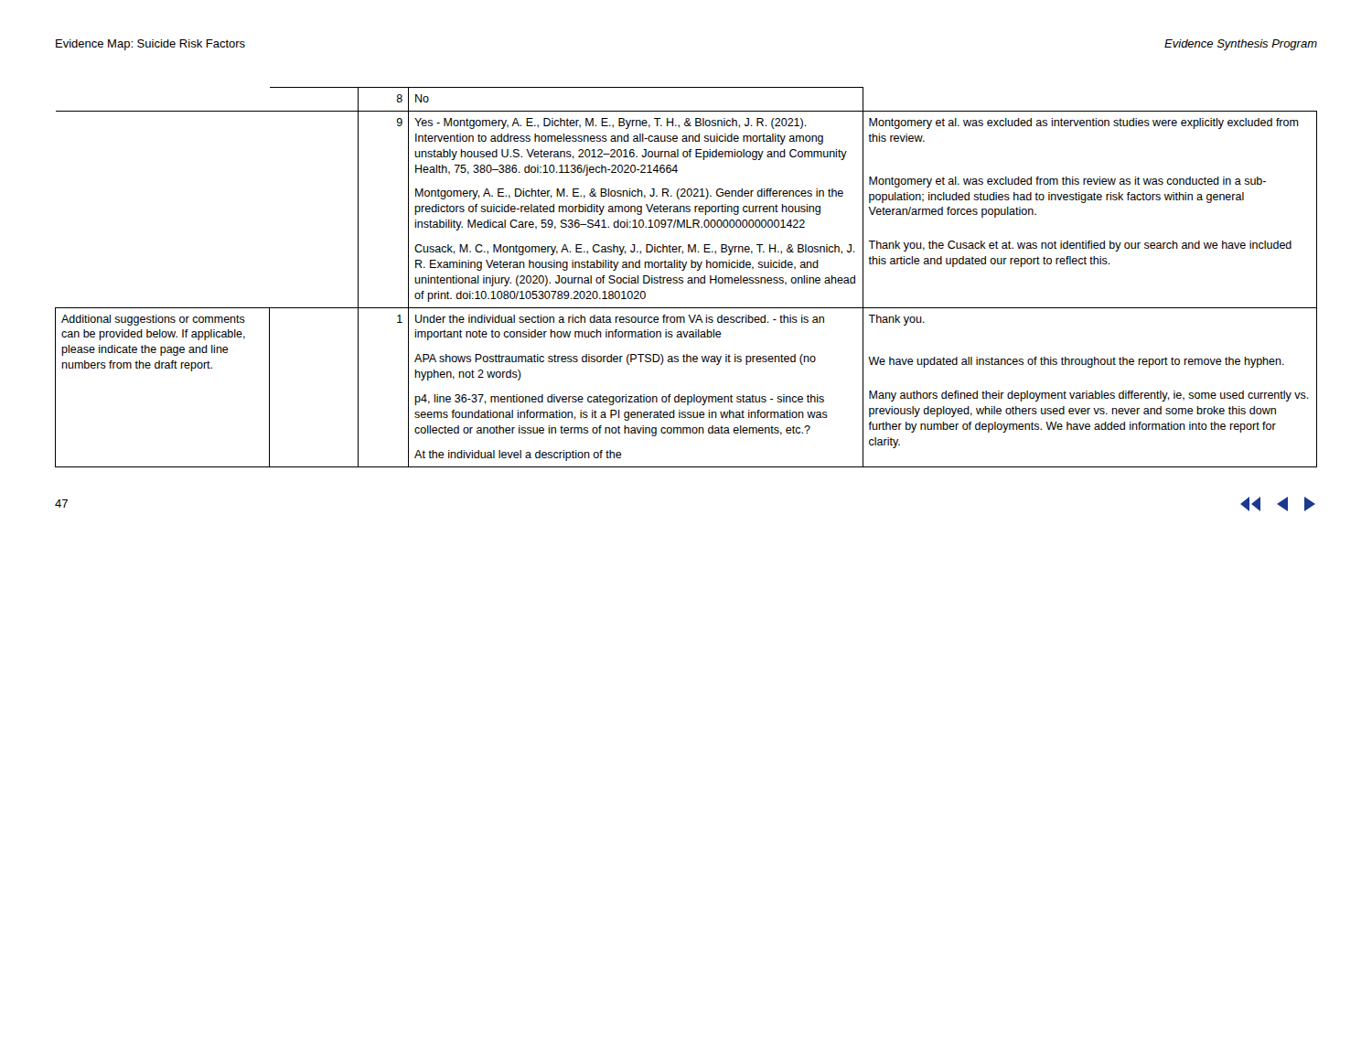Evidence Map: Suicide Risk Factors
Evidence Synthesis Program
| | | 8 | No | |
| | | 9 | Yes - Montgomery, A. E., Dichter, M. E., Byrne, T. H., & Blosnich, J. R. (2021). Intervention to address homelessness and all-cause and suicide mortality among unstably housed U.S. Veterans, 2012–2016. Journal of Epidemiology and Community Health, 75, 380–386. doi:10.1136/jech-2020-214664 Montgomery, A. E., Dichter, M. E., & Blosnich, J. R. (2021). Gender differences in the predictors of suicide-related morbidity among Veterans reporting current housing instability. Medical Care, 59, S36–S41. doi:10.1097/MLR.0000000000001422 Cusack, M. C., Montgomery, A. E., Cashy, J., Dichter, M. E., Byrne, T. H., & Blosnich, J. R. Examining Veteran housing instability and mortality by homicide, suicide, and unintentional injury. (2020). Journal of Social Distress and Homelessness, online ahead of print. doi:10.1080/10530789.2020.1801020 | Montgomery et al. was excluded as intervention studies were explicitly excluded from this review. Montgomery et al. was excluded from this review as it was conducted in a sub-population; included studies had to investigate risk factors within a general Veteran/armed forces population. Thank you, the Cusack et at. was not identified by our search and we have included this article and updated our report to reflect this. |
| Additional suggestions or comments can be provided below. If applicable, please indicate the page and line numbers from the draft report. | | 1 | Under the individual section a rich data resource from VA is described. - this is an important note to consider how much information is available APA shows Posttraumatic stress disorder (PTSD) as the way it is presented (no hyphen, not 2 words) p4, line 36-37, mentioned diverse categorization of deployment status - since this seems foundational information, is it a PI generated issue in what information was collected or another issue in terms of not having common data elements, etc.? At the individual level a description of the | Thank you. We have updated all instances of this throughout the report to remove the hyphen. Many authors defined their deployment variables differently, ie, some used currently vs. previously deployed, while others used ever vs. never and some broke this down further by number of deployments. We have added information into the report for clarity. |
47